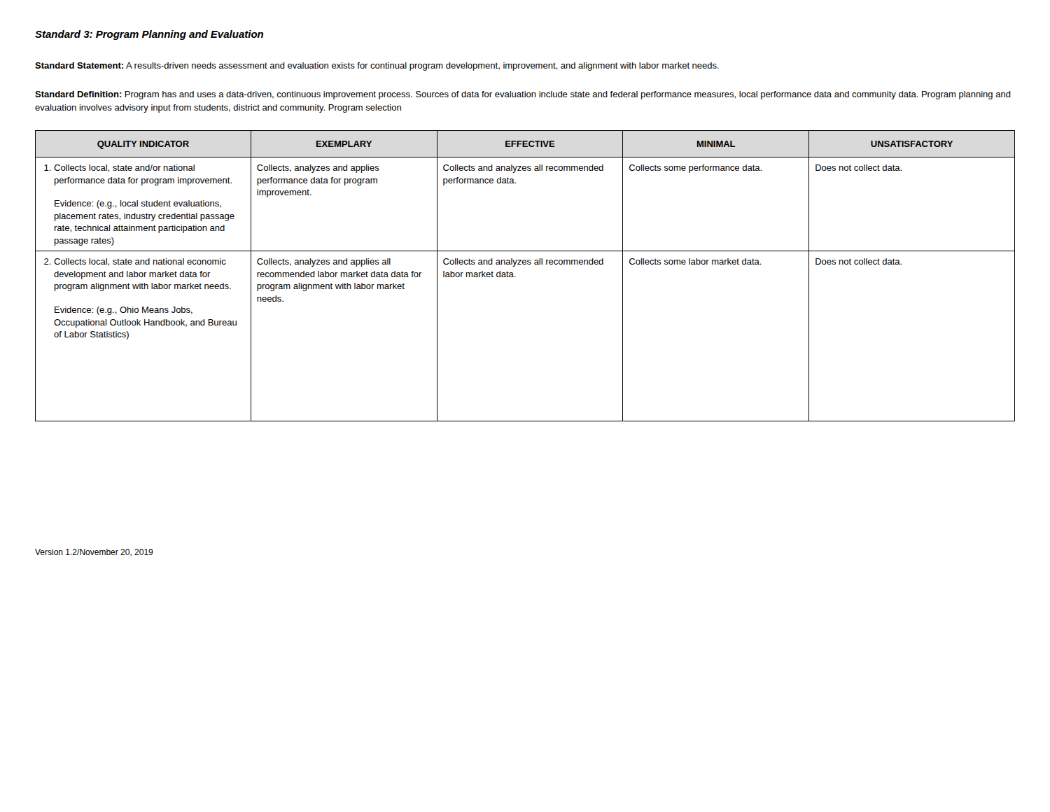Standard 3: Program Planning and Evaluation
Standard Statement: A results-driven needs assessment and evaluation exists for continual program development, improvement, and alignment with labor market needs.
Standard Definition: Program has and uses a data-driven, continuous improvement process. Sources of data for evaluation include state and federal performance measures, local performance data and community data. Program planning and evaluation involves advisory input from students, district and community. Program selection
| QUALITY INDICATOR | EXEMPLARY | EFFECTIVE | MINIMAL | UNSATISFACTORY |
| --- | --- | --- | --- | --- |
| Collects local, state and/or national performance data for program improvement. Evidence: (e.g., local student evaluations, placement rates, industry credential passage rate, technical attainment participation and passage rates) | Collects, analyzes and applies performance data for program improvement. | Collects and analyzes all recommended performance data. | Collects some performance data. | Does not collect data. |
| Collects local, state and national economic development and labor market data for program alignment with labor market needs. Evidence: (e.g., Ohio Means Jobs, Occupational Outlook Handbook, and Bureau of Labor Statistics) | Collects, analyzes and applies all recommended labor market data data for program alignment with labor market needs. | Collects and analyzes all recommended labor market data. | Collects some labor market data. | Does not collect data. |
Version 1.2/November 20, 2019